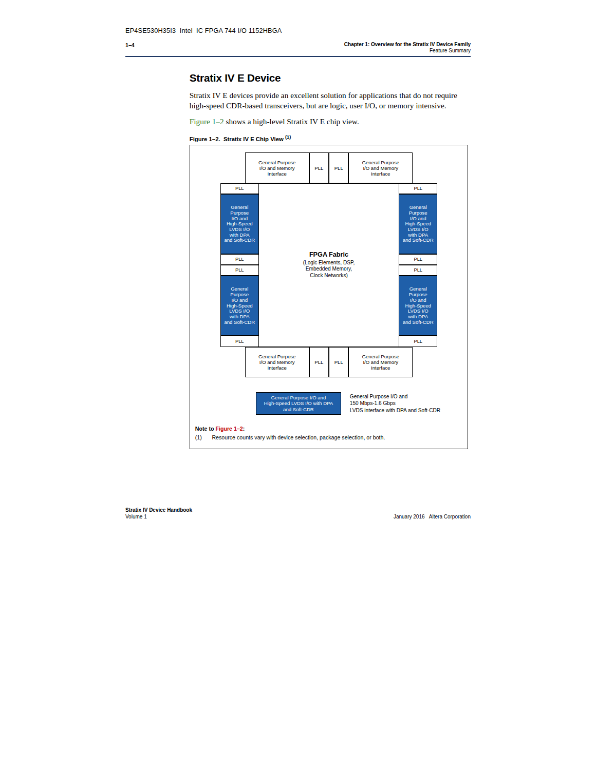EP4SE530H35I3 Intel IC FPGA 744 I/O 1152HBGA
1–4
Chapter 1: Overview for the Stratix IV Device Family
Feature Summary
Stratix IV E Device
Stratix IV E devices provide an excellent solution for applications that do not require high-speed CDR-based transceivers, but are logic, user I/O, or memory intensive.
Figure 1–2 shows a high-level Stratix IV E chip view.
Figure 1–2. Stratix IV E Chip View (1)
General Purpose
I/O and Memory
Interface
PLL
PLL
General Purpose
I/O and Memory
Interface
PLL
General
Purpose
I/O and
High-Speed
LVDS I/O
with DPA
and Soft-CDR
PLL
PLL
General
Purpose
I/O and
High-Speed
LVDS I/O
with DPA
and Soft-CDR
PLL
FPGA Fabric
(Logic Elements, DSP,
Embedded Memory,
Clock Networks)
PLL
General
Purpose
I/O and
High-Speed
LVDS I/O
with DPA
and Soft-CDR
PLL
PLL
General
Purpose
I/O and
High-Speed
LVDS I/O
with DPA
and Soft-CDR
PLL
General Purpose
I/O and Memory
Interface
PLL
PLL
General Purpose
I/O and Memory
Interface
General Purpose I/O and
High-Speed LVDS I/O with DPA
and Soft-CDR
General Purpose I/O and
150 Mbps-1.6 Gbps
LVDS interface with DPA and Soft-CDR
Note to Figure 1–2:
(1) Resource counts vary with device selection, package selection, or both.
Stratix IV Device Handbook
Volume 1
January 2016 Altera Corporation